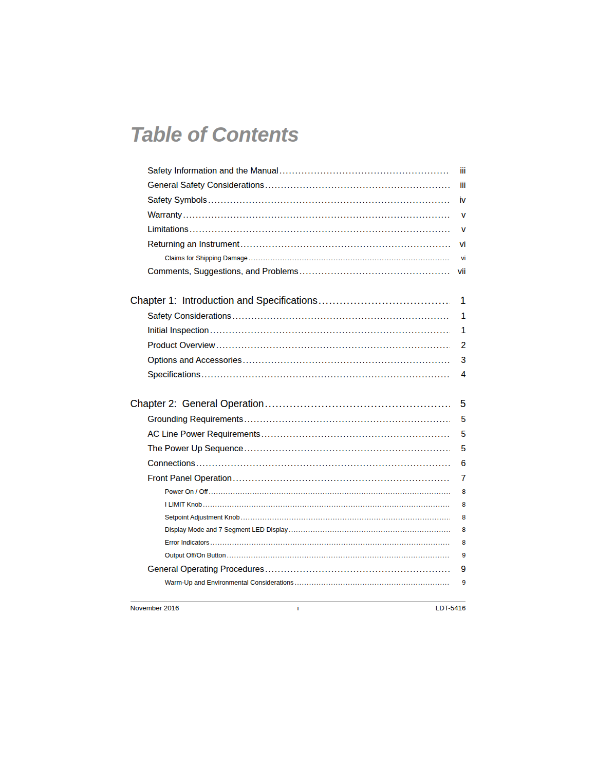Table of Contents
Safety Information and the Manual ............................................................................ iii
General Safety Considerations .................................................................................. iii
Safety Symbols ......................................................................................................... iv
Warranty ..................................................................................................................... v
Limitations ................................................................................................................. v
Returning an Instrument ............................................................................................. vi
Claims for Shipping Damage ............................................................................................................. vi
Comments, Suggestions, and Problems .............................................................. vii
Chapter 1: Introduction and Specifications ................................................. 1
Safety Considerations .............................................................................................. 1
Initial Inspection ....................................................................................................... 1
Product Overview .................................................................................................... 2
Options and Accessories ............................................................................................. 3
Specifications .......................................................................................................... 4
Chapter 2: General Operation ..................................................................... 5
Grounding Requirements ............................................................................................. 5
AC Line Power Requirements .................................................................................... 5
The Power Up Sequence ......................................................................................... 5
Connections ............................................................................................................ 6
Front Panel Operation .............................................................................................. 7
Power On / Off ................................................................................................................................. 8
I LIMIT Knob ................................................................................................................................... 8
Setpoint Adjustment Knob ................................................................................................................. 8
Display Mode and 7 Segment LED Display ..................................................................................... 8
Error Indicators ................................................................................................................................ 8
Output Off/On Button ....................................................................................................................... 9
General Operating Procedures .................................................................................. 9
Warm-Up and Environmental Considerations .................................................................................. 9
November 2016 i LDT-5416